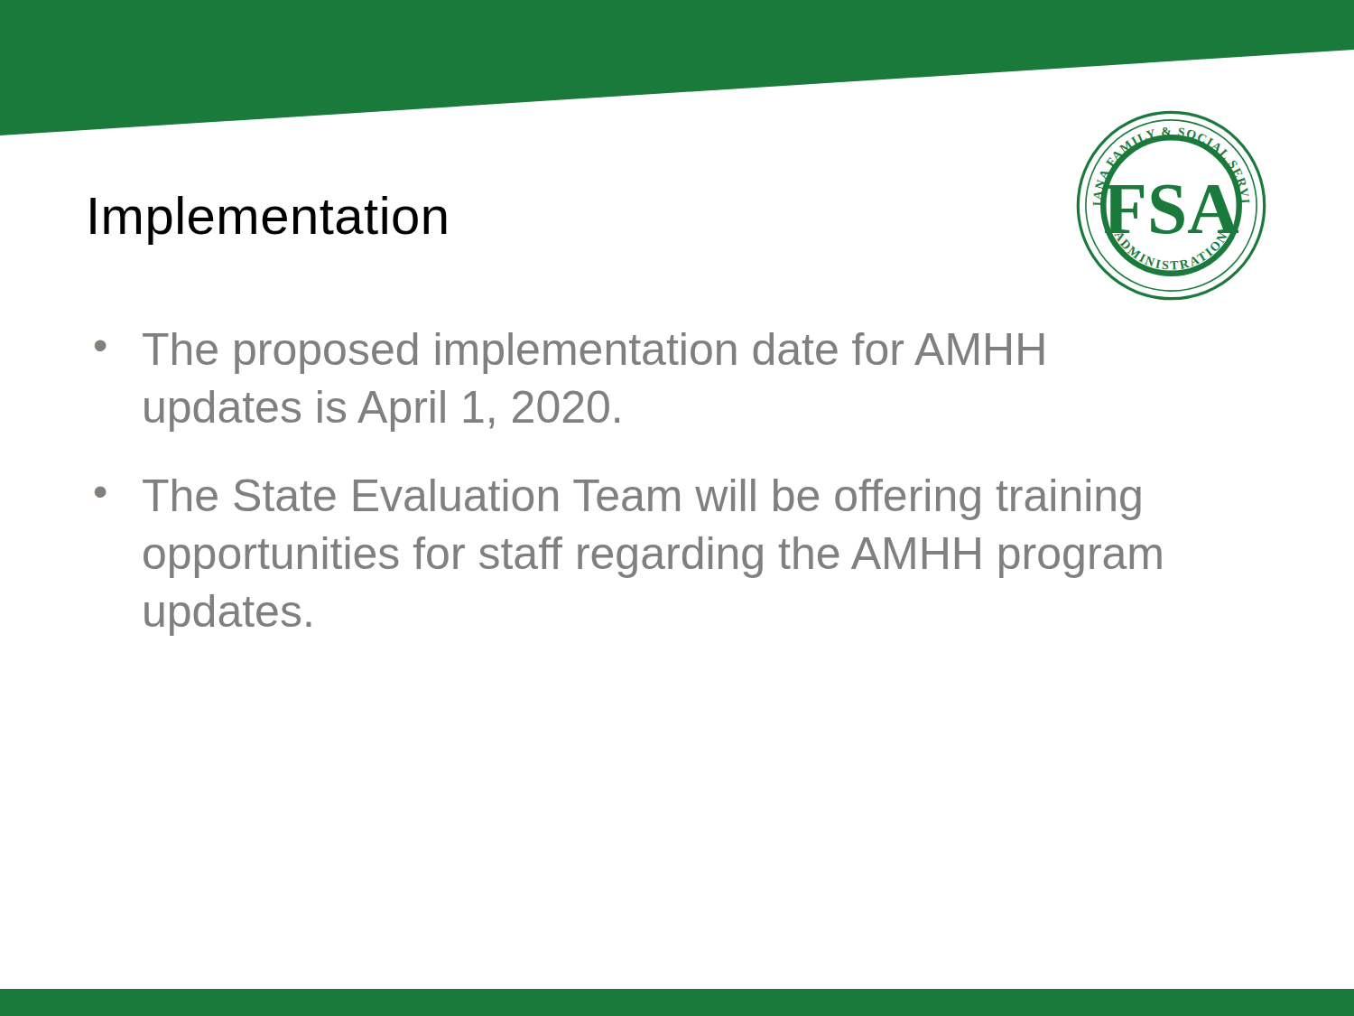INDIANA FAMILY & SOCIAL SERVICES ADMINISTRATION FSA
Implementation
The proposed implementation date for AMHH updates is April 1, 2020.
The State Evaluation Team will be offering training opportunities for staff regarding the AMHH program updates.